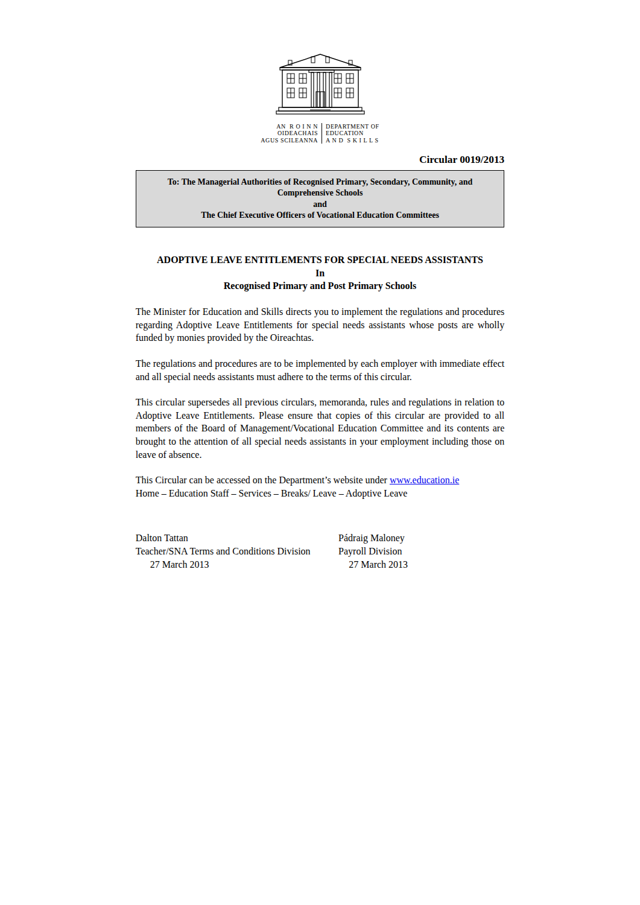| AN R O I N N OIDEACHAIS AGUS SCILEANNA | DEPARTMENT OF EDUCATION A N D S K I L L S |
Circular 0019/2013
To: The Managerial Authorities of Recognised Primary, Secondary, Community, and Comprehensive Schools
and
The Chief Executive Officers of Vocational Education Committees
Adoptive Leave Entitlements for Special Needs Assistants
In
Recognised Primary and Post Primary Schools
The Minister for Education and Skills directs you to implement the regulations and procedures regarding Adoptive Leave Entitlements for special needs assistants whose posts are wholly funded by monies provided by the Oireachtas.
The regulations and procedures are to be implemented by each employer with immediate effect and all special needs assistants must adhere to the terms of this circular.
This circular supersedes all previous circulars, memoranda, rules and regulations in relation to Adoptive Leave Entitlements. Please ensure that copies of this circular are provided to all members of the Board of Management/Vocational Education Committee and its contents are brought to the attention of all special needs assistants in your employment including those on leave of absence.
This Circular can be accessed on the Department’s website under www.education.ie
Home – Education Staff – Services – Breaks/ Leave – Adoptive Leave
| Dalton Tattan | Pádraig Maloney |
| Teacher/SNA Terms and Conditions Division | Payroll Division |
| 27 March 2013 | 27 March 2013 |